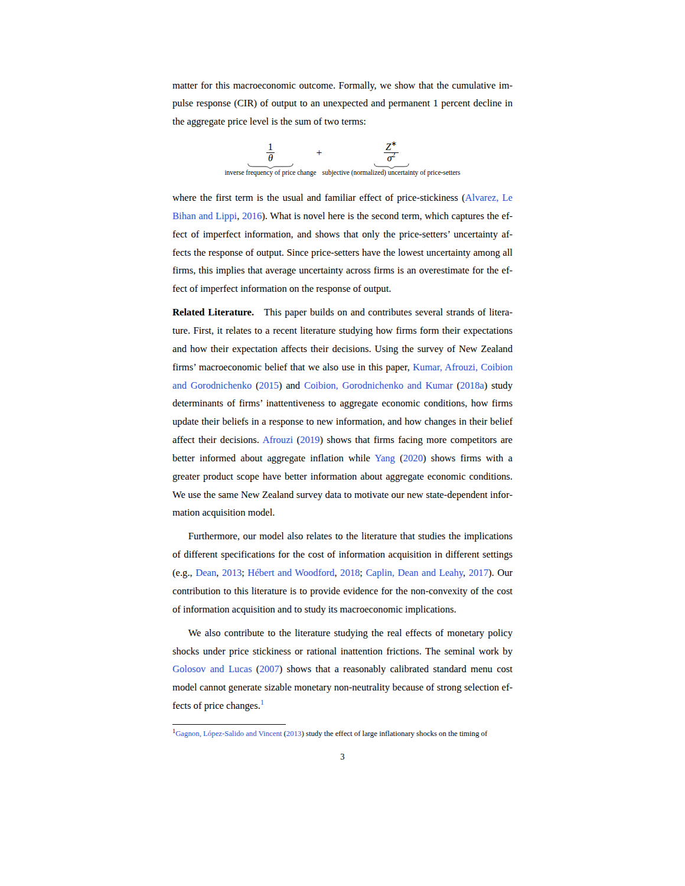matter for this macroeconomic outcome. Formally, we show that the cumulative impulse response (CIR) of output to an unexpected and permanent 1 percent decline in the aggregate price level is the sum of two terms:
| 1 θ | + | Z ∗ σ 2 |
| inverse frequency of price change | | subjective (normalized) uncertainty of price-setters |
where the first term is the usual and familiar effect of price-stickiness (Alvarez, Le Bihan and Lippi, 2016). What is novel here is the second term, which captures the effect of imperfect information, and shows that only the price-setters’ uncertainty affects the response of output. Since price-setters have the lowest uncertainty among all firms, this implies that average uncertainty across firms is an overestimate for the effect of imperfect information on the response of output.
Related Literature. This paper builds on and contributes several strands of literature. First, it relates to a recent literature studying how firms form their expectations and how their expectation affects their decisions. Using the survey of New Zealand firms’ macroeconomic belief that we also use in this paper, Kumar, Afrouzi, Coibion and Gorodnichenko (2015) and Coibion, Gorodnichenko and Kumar (2018a) study determinants of firms’ inattentiveness to aggregate economic conditions, how firms update their beliefs in a response to new information, and how changes in their belief affect their decisions. Afrouzi (2019) shows that firms facing more competitors are better informed about aggregate inflation while Yang (2020) shows firms with a greater product scope have better information about aggregate economic conditions. We use the same New Zealand survey data to motivate our new state-dependent information acquisition model.
Furthermore, our model also relates to the literature that studies the implications of different specifications for the cost of information acquisition in different settings (e.g., Dean, 2013; Hébert and Woodford, 2018; Caplin, Dean and Leahy, 2017). Our contribution to this literature is to provide evidence for the non-convexity of the cost of information acquisition and to study its macroeconomic implications.
We also contribute to the literature studying the real effects of monetary policy shocks under price stickiness or rational inattention frictions. The seminal work by Golosov and Lucas (2007) shows that a reasonably calibrated standard menu cost model cannot generate sizable monetary non-neutrality because of strong selection effects of price changes.1
1Gagnon, López-Salido and Vincent (2013) study the effect of large inflationary shocks on the timing of
3